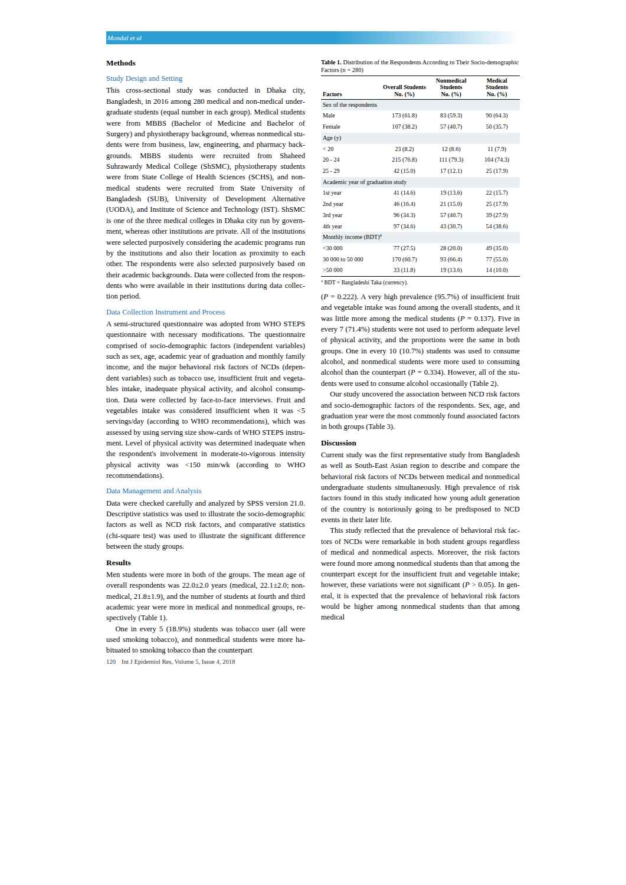Mondal et al
Methods
Study Design and Setting
This cross-sectional study was conducted in Dhaka city, Bangladesh, in 2016 among 280 medical and non-medical undergraduate students (equal number in each group). Medical students were from MBBS (Bachelor of Medicine and Bachelor of Surgery) and physiotherapy background, whereas nonmedical students were from business, law, engineering, and pharmacy backgrounds. MBBS students were recruited from Shaheed Suhrawardy Medical College (ShSMC), physiotherapy students were from State College of Health Sciences (SCHS), and nonmedical students were recruited from State University of Bangladesh (SUB), University of Development Alternative (UODA), and Institute of Science and Technology (IST). ShSMC is one of the three medical colleges in Dhaka city run by government, whereas other institutions are private. All of the institutions were selected purposively considering the academic programs run by the institutions and also their location as proximity to each other. The respondents were also selected purposively based on their academic backgrounds. Data were collected from the respondents who were available in their institutions during data collection period.
Data Collection Instrument and Process
A semi-structured questionnaire was adopted from WHO STEPS questionnaire with necessary modifications. The questionnaire comprised of socio-demographic factors (independent variables) such as sex, age, academic year of graduation and monthly family income, and the major behavioral risk factors of NCDs (dependent variables) such as tobacco use, insufficient fruit and vegetables intake, inadequate physical activity, and alcohol consumption. Data were collected by face-to-face interviews. Fruit and vegetables intake was considered insufficient when it was <5 servings/day (according to WHO recommendations), which was assessed by using serving size show-cards of WHO STEPS instrument. Level of physical activity was determined inadequate when the respondent's involvement in moderate-to-vigorous intensity physical activity was <150 min/wk (according to WHO recommendations).
Data Management and Analysis
Data were checked carefully and analyzed by SPSS version 21.0. Descriptive statistics was used to illustrate the socio-demographic factors as well as NCD risk factors, and comparative statistics (chi-square test) was used to illustrate the significant difference between the study groups.
Results
Men students were more in both of the groups. The mean age of overall respondents was 22.0±2.0 years (medical, 22.1±2.0; nonmedical, 21.8±1.9), and the number of students at fourth and third academic year were more in medical and nonmedical groups, respectively (Table 1).
One in every 5 (18.9%) students was tobacco user (all were used smoking tobacco), and nonmedical students were more habituated to smoking tobacco than the counterpart
Table 1. Distribution of the Respondents According to Their Socio-demographic Factors (n = 280)
| Factors | Overall Students No. (%) | Nonmedical Students No. (%) | Medical Students No. (%) |
| --- | --- | --- | --- |
| Sex of the respondents |
| Male | 173 (61.8) | 83 (59.3) | 90 (64.3) |
| Female | 107 (38.2) | 57 (40.7) | 50 (35.7) |
| Age (y) |
| < 20 | 23 (8.2) | 12 (8.6) | 11 (7.9) |
| 20 - 24 | 215 (76.8) | 111 (79.3) | 104 (74.3) |
| 25 - 29 | 42 (15.0) | 17 (12.1) | 25 (17.9) |
| Academic year of graduation study |
| 1st year | 41 (14.6) | 19 (13.6) | 22 (15.7) |
| 2nd year | 46 (16.4) | 21 (15.0) | 25 (17.9) |
| 3rd year | 96 (34.3) | 57 (40.7) | 39 (27.9) |
| 4th year | 97 (34.6) | 43 (30.7) | 54 (38.6) |
| Monthly income (BDT) a |
| <30 000 | 77 (27.5) | 28 (20.0) | 49 (35.0) |
| 30 000 to 50 000 | 170 (60.7) | 93 (66.4) | 77 (55.0) |
| >50 000 | 33 (11.8) | 19 (13.6) | 14 (10.0) |
a BDT = Bangladeshi Taka (currency).
(P = 0.222). A very high prevalence (95.7%) of insufficient fruit and vegetable intake was found among the overall students, and it was little more among the medical students (P = 0.137). Five in every 7 (71.4%) students were not used to perform adequate level of physical activity, and the proportions were the same in both groups. One in every 10 (10.7%) students was used to consume alcohol, and nonmedical students were more used to consuming alcohol than the counterpart (P = 0.334). However, all of the students were used to consume alcohol occasionally (Table 2).
Our study uncovered the association between NCD risk factors and socio-demographic factors of the respondents. Sex, age, and graduation year were the most commonly found associated factors in both groups (Table 3).
Discussion
Current study was the first representative study from Bangladesh as well as South-East Asian region to describe and compare the behavioral risk factors of NCDs between medical and nonmedical undergraduate students simultaneously. High prevalence of risk factors found in this study indicated how young adult generation of the country is notoriously going to be predisposed to NCD events in their later life.
This study reflected that the prevalence of behavioral risk factors of NCDs were remarkable in both student groups regardless of medical and nonmedical aspects. Moreover, the risk factors were found more among nonmedical students than that among the counterpart except for the insufficient fruit and vegetable intake; however, these variations were not significant (P > 0.05). In general, it is expected that the prevalence of behavioral risk factors would be higher among nonmedical students than that among medical
120 Int J Epidemiol Res, Volume 5, Issue 4, 2018